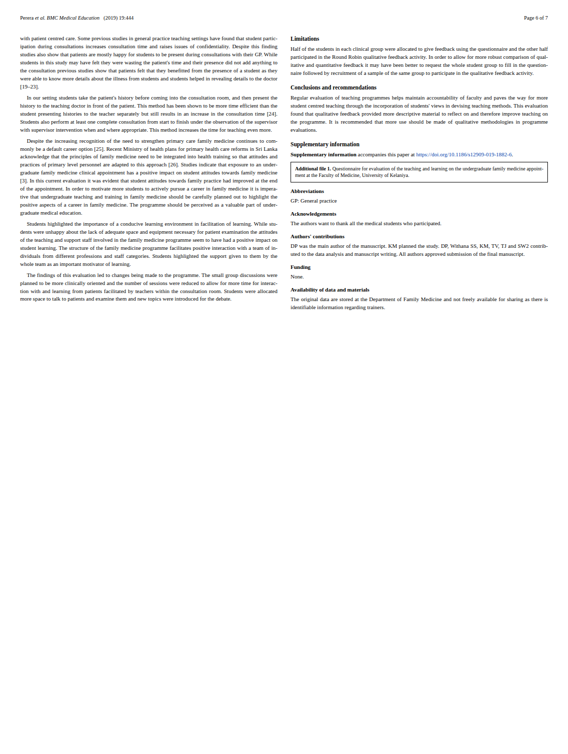Perera et al. BMC Medical Education (2019) 19:444
Page 6 of 7
with patient centred care. Some previous studies in general practice teaching settings have found that student participation during consultations increases consultation time and raises issues of confidentiality. Despite this finding studies also show that patients are mostly happy for students to be present during consultations with their GP. While students in this study may have felt they were wasting the patient's time and their presence did not add anything to the consultation previous studies show that patients felt that they benefitted from the presence of a student as they were able to know more details about the illness from students and students helped in revealing details to the doctor [19–23].
In our setting students take the patient's history before coming into the consultation room, and then present the history to the teaching doctor in front of the patient. This method has been shown to be more time efficient than the student presenting histories to the teacher separately but still results in an increase in the consultation time [24]. Students also perform at least one complete consultation from start to finish under the observation of the supervisor with supervisor intervention when and where appropriate. This method increases the time for teaching even more.
Despite the increasing recognition of the need to strengthen primary care family medicine continues to commonly be a default career option [25]. Recent Ministry of health plans for primary health care reforms in Sri Lanka acknowledge that the principles of family medicine need to be integrated into health training so that attitudes and practices of primary level personnel are adapted to this approach [26]. Studies indicate that exposure to an undergraduate family medicine clinical appointment has a positive impact on student attitudes towards family medicine [3]. In this current evaluation it was evident that student attitudes towards family practice had improved at the end of the appointment. In order to motivate more students to actively pursue a career in family medicine it is imperative that undergraduate teaching and training in family medicine should be carefully planned out to highlight the positive aspects of a career in family medicine. The programme should be perceived as a valuable part of undergraduate medical education.
Students highlighted the importance of a conducive learning environment in facilitation of learning. While students were unhappy about the lack of adequate space and equipment necessary for patient examination the attitudes of the teaching and support staff involved in the family medicine programme seem to have had a positive impact on student learning. The structure of the family medicine programme facilitates positive interaction with a team of individuals from different professions and staff categories. Students highlighted the support given to them by the whole team as an important motivator of learning.
The findings of this evaluation led to changes being made to the programme. The small group discussions were planned to be more clinically oriented and the number of sessions were reduced to allow for more time for interaction with and learning from patients facilitated by teachers within the consultation room. Students were allocated more space to talk to patients and examine them and new topics were introduced for the debate.
Limitations
Half of the students in each clinical group were allocated to give feedback using the questionnaire and the other half participated in the Round Robin qualitative feedback activity. In order to allow for more robust comparison of qualitative and quantitative feedback it may have been better to request the whole student group to fill in the questionnaire followed by recruitment of a sample of the same group to participate in the qualitative feedback activity.
Conclusions and recommendations
Regular evaluation of teaching programmes helps maintain accountability of faculty and paves the way for more student centred teaching through the incorporation of students' views in devising teaching methods. This evaluation found that qualitative feedback provided more descriptive material to reflect on and therefore improve teaching on the programme. It is recommended that more use should be made of qualitative methodologies in programme evaluations.
Supplementary information
Supplementary information accompanies this paper at https://doi.org/10.1186/s12909-019-1882-6.
Additional file 1. Questionnaire for evaluation of the teaching and learning on the undergraduate family medicine appointment at the Faculty of Medicine, University of Kelaniya.
Abbreviations
GP: General practice
Acknowledgements
The authors want to thank all the medical students who participated.
Authors' contributions
DP was the main author of the manuscript. KM planned the study. DP, Withana SS, KM, TV, TJ and SW2 contributed to the data analysis and manuscript writing. All authors approved submission of the final manuscript.
Funding
None.
Availability of data and materials
The original data are stored at the Department of Family Medicine and not freely available for sharing as there is identifiable information regarding trainers.